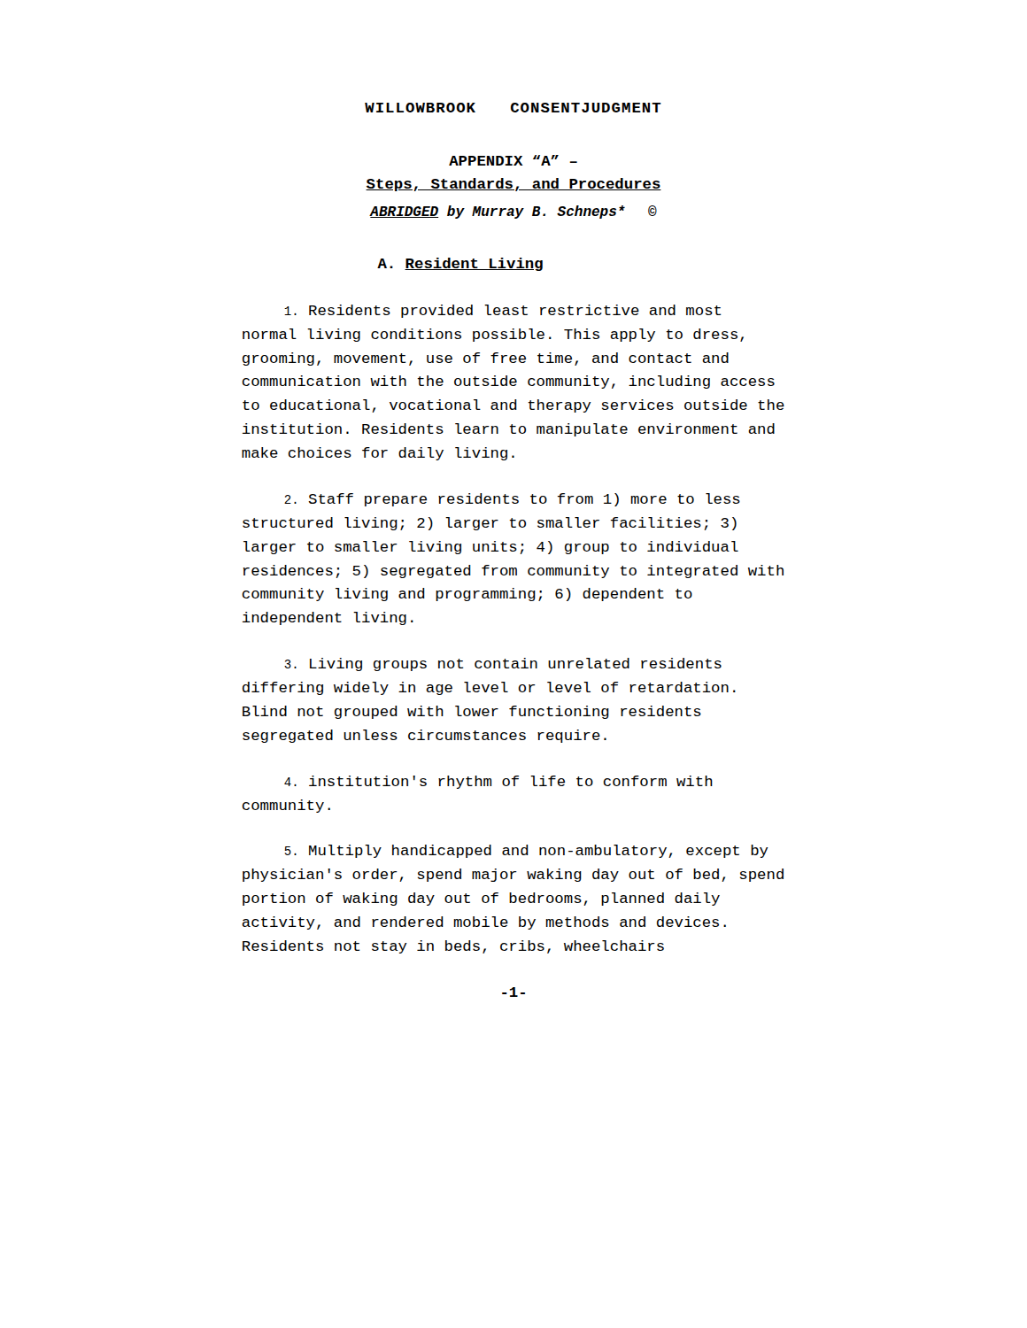WILLOWBROOK CONSENTJUDGMENT
APPENDIX “A” – Steps, Standards, and Procedures
ABRIDGED by Murray B. Schneps*©
A. Resident Living
1. Residents provided least restrictive and most normal living conditions possible. This apply to dress, grooming, movement, use of free time, and contact and communication with the outside community, including access to educational, vocational and therapy services outside the institution. Residents learn to manipulate environment and make choices for daily living.
2. Staff prepare residents to from 1) more to less structured living; 2) larger to smaller facilities; 3) larger to smaller living units; 4) group to individual residences; 5) segregated from community to integrated with community living and programming; 6) dependent to independent living.
3. Living groups not contain unrelated residents differing widely in age level or level of retardation. Blind not grouped with lower functioning residents segregated unless circumstances require.
4. institution's rhythm of life to conform with community.
5. Multiply handicapped and non-ambulatory, except by physician's order, spend major waking day out of bed, spend portion of waking day out of bedrooms, planned daily activity, and rendered mobile by methods and devices. Residents not stay in beds, cribs, wheelchairs
-1-